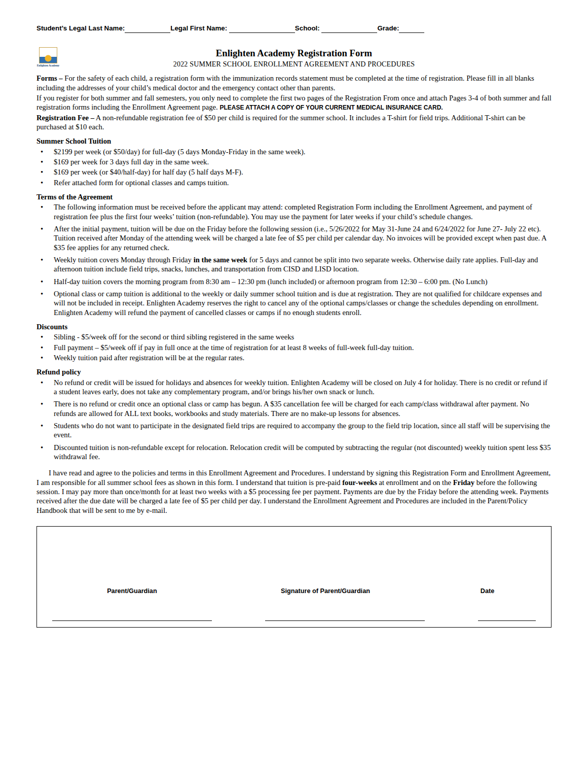Student’s Legal Last Name: Legal First Name: School: Grade:
Enlighten Academy
Enlighten Academy Registration Form
2022 SUMMER SCHOOL ENROLLMENT AGREEMENT AND PROCEDURES
Forms – For the safety of each child, a registration form with the immunization records statement must be completed at the time of registration. Please fill in all blanks including the addresses of your child’s medical doctor and the emergency contact other than parents.
If you register for both summer and fall semesters, you only need to complete the first two pages of the Registration From once and attach Pages 3-4 of both summer and fall registration forms including the Enrollment Agreement page. PLEASE ATTACH A COPY OF YOUR CURRENT MEDICAL INSURANCE CARD.
Registration Fee – A non-refundable registration fee of $50 per child is required for the summer school. It includes a T-shirt for field trips. Additional T-shirt can be purchased at $10 each.
Summer School Tuition
$2199 per week (or $50/day) for full-day (5 days Monday-Friday in the same week).
$169 per week for 3 days full day in the same week.
$169 per week (or $40/half-day) for half day (5 half days M-F).
Refer attached form for optional classes and camps tuition.
Terms of the Agreement
The following information must be received before the applicant may attend: completed Registration Form including the Enrollment Agreement, and payment of registration fee plus the first four weeks’ tuition (non-refundable). You may use the payment for later weeks if your child’s schedule changes.
After the initial payment, tuition will be due on the Friday before the following session (i.e., 5/26/2022 for May 31-June 24 and 6/24/2022 for June 27- July 22 etc). Tuition received after Monday of the attending week will be charged a late fee of $5 per child per calendar day. No invoices will be provided except when past due. A $35 fee applies for any returned check.
Weekly tuition covers Monday through Friday in the same week for 5 days and cannot be split into two separate weeks. Otherwise daily rate applies. Full-day and afternoon tuition include field trips, snacks, lunches, and transportation from CISD and LISD location.
Half-day tuition covers the morning program from 8:30 am – 12:30 pm (lunch included) or afternoon program from 12:30 – 6:00 pm. (No Lunch)
Optional class or camp tuition is additional to the weekly or daily summer school tuition and is due at registration. They are not qualified for childcare expenses and will not be included in receipt. Enlighten Academy reserves the right to cancel any of the optional camps/classes or change the schedules depending on enrollment. Enlighten Academy will refund the payment of cancelled classes or camps if no enough students enroll.
Discounts
Sibling - $5/week off for the second or third sibling registered in the same weeks
Full payment – $5/week off if pay in full once at the time of registration for at least 8 weeks of full-week full-day tuition.
Weekly tuition paid after registration will be at the regular rates.
Refund policy
No refund or credit will be issued for holidays and absences for weekly tuition. Enlighten Academy will be closed on July 4 for holiday. There is no credit or refund if a student leaves early, does not take any complementary program, and/or brings his/her own snack or lunch.
There is no refund or credit once an optional class or camp has begun. A $35 cancellation fee will be charged for each camp/class withdrawal after payment. No refunds are allowed for ALL text books, workbooks and study materials. There are no make-up lessons for absences.
Students who do not want to participate in the designated field trips are required to accompany the group to the field trip location, since all staff will be supervising the event.
Discounted tuition is non-refundable except for relocation. Relocation credit will be computed by subtracting the regular (not discounted) weekly tuition spent less $35 withdrawal fee.
I have read and agree to the policies and terms in this Enrollment Agreement and Procedures. I understand by signing this Registration Form and Enrollment Agreement, I am responsible for all summer school fees as shown in this form. I understand that tuition is pre-paid four-weeks at enrollment and on the Friday before the following session. I may pay more than once/month for at least two weeks with a $5 processing fee per payment. Payments are due by the Friday before the attending week. Payments received after the due date will be charged a late fee of $5 per child per day. I understand the Enrollment Agreement and Procedures are included in the Parent/Policy Handbook that will be sent to me by e-mail.
Parent/Guardian Signature of Parent/Guardian Date